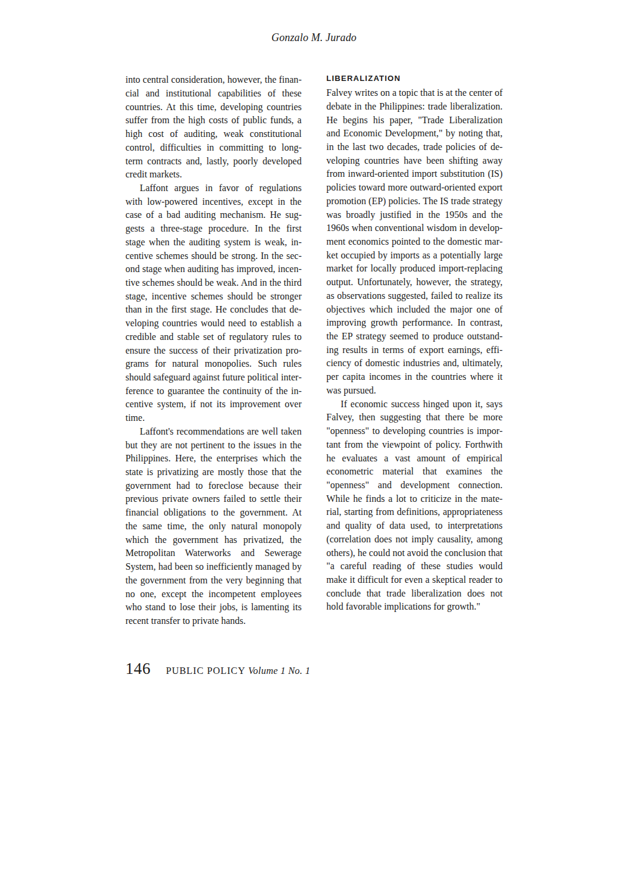Gonzalo M. Jurado
into central consideration, however, the financial and institutional capabilities of these countries. At this time, developing countries suffer from the high costs of public funds, a high cost of auditing, weak constitutional control, difficulties in committing to long-term contracts and, lastly, poorly developed credit markets.
Laffont argues in favor of regulations with low-powered incentives, except in the case of a bad auditing mechanism. He suggests a three-stage procedure. In the first stage when the auditing system is weak, incentive schemes should be strong. In the second stage when auditing has improved, incentive schemes should be weak. And in the third stage, incentive schemes should be stronger than in the first stage. He concludes that developing countries would need to establish a credible and stable set of regulatory rules to ensure the success of their privatization programs for natural monopolies. Such rules should safeguard against future political interference to guarantee the continuity of the incentive system, if not its improvement over time.
Laffont's recommendations are well taken but they are not pertinent to the issues in the Philippines. Here, the enterprises which the state is privatizing are mostly those that the government had to foreclose because their previous private owners failed to settle their financial obligations to the government. At the same time, the only natural monopoly which the government has privatized, the Metropolitan Waterworks and Sewerage System, had been so inefficiently managed by the government from the very beginning that no one, except the incompetent employees who stand to lose their jobs, is lamenting its recent transfer to private hands.
Liberalization
Falvey writes on a topic that is at the center of debate in the Philippines: trade liberalization. He begins his paper, "Trade Liberalization and Economic Development," by noting that, in the last two decades, trade policies of developing countries have been shifting away from inward-oriented import substitution (IS) policies toward more outward-oriented export promotion (EP) policies. The IS trade strategy was broadly justified in the 1950s and the 1960s when conventional wisdom in development economics pointed to the domestic market occupied by imports as a potentially large market for locally produced import-replacing output. Unfortunately, however, the strategy, as observations suggested, failed to realize its objectives which included the major one of improving growth performance. In contrast, the EP strategy seemed to produce outstanding results in terms of export earnings, efficiency of domestic industries and, ultimately, per capita incomes in the countries where it was pursued.
If economic success hinged upon it, says Falvey, then suggesting that there be more "openness" to developing countries is important from the viewpoint of policy. Forthwith he evaluates a vast amount of empirical econometric material that examines the "openness" and development connection. While he finds a lot to criticize in the material, starting from definitions, appropriateness and quality of data used, to interpretations (correlation does not imply causality, among others), he could not avoid the conclusion that "a careful reading of these studies would make it difficult for even a skeptical reader to conclude that trade liberalization does not hold favorable implications for growth."
146 PUBLIC POLICY Volume 1 No. 1